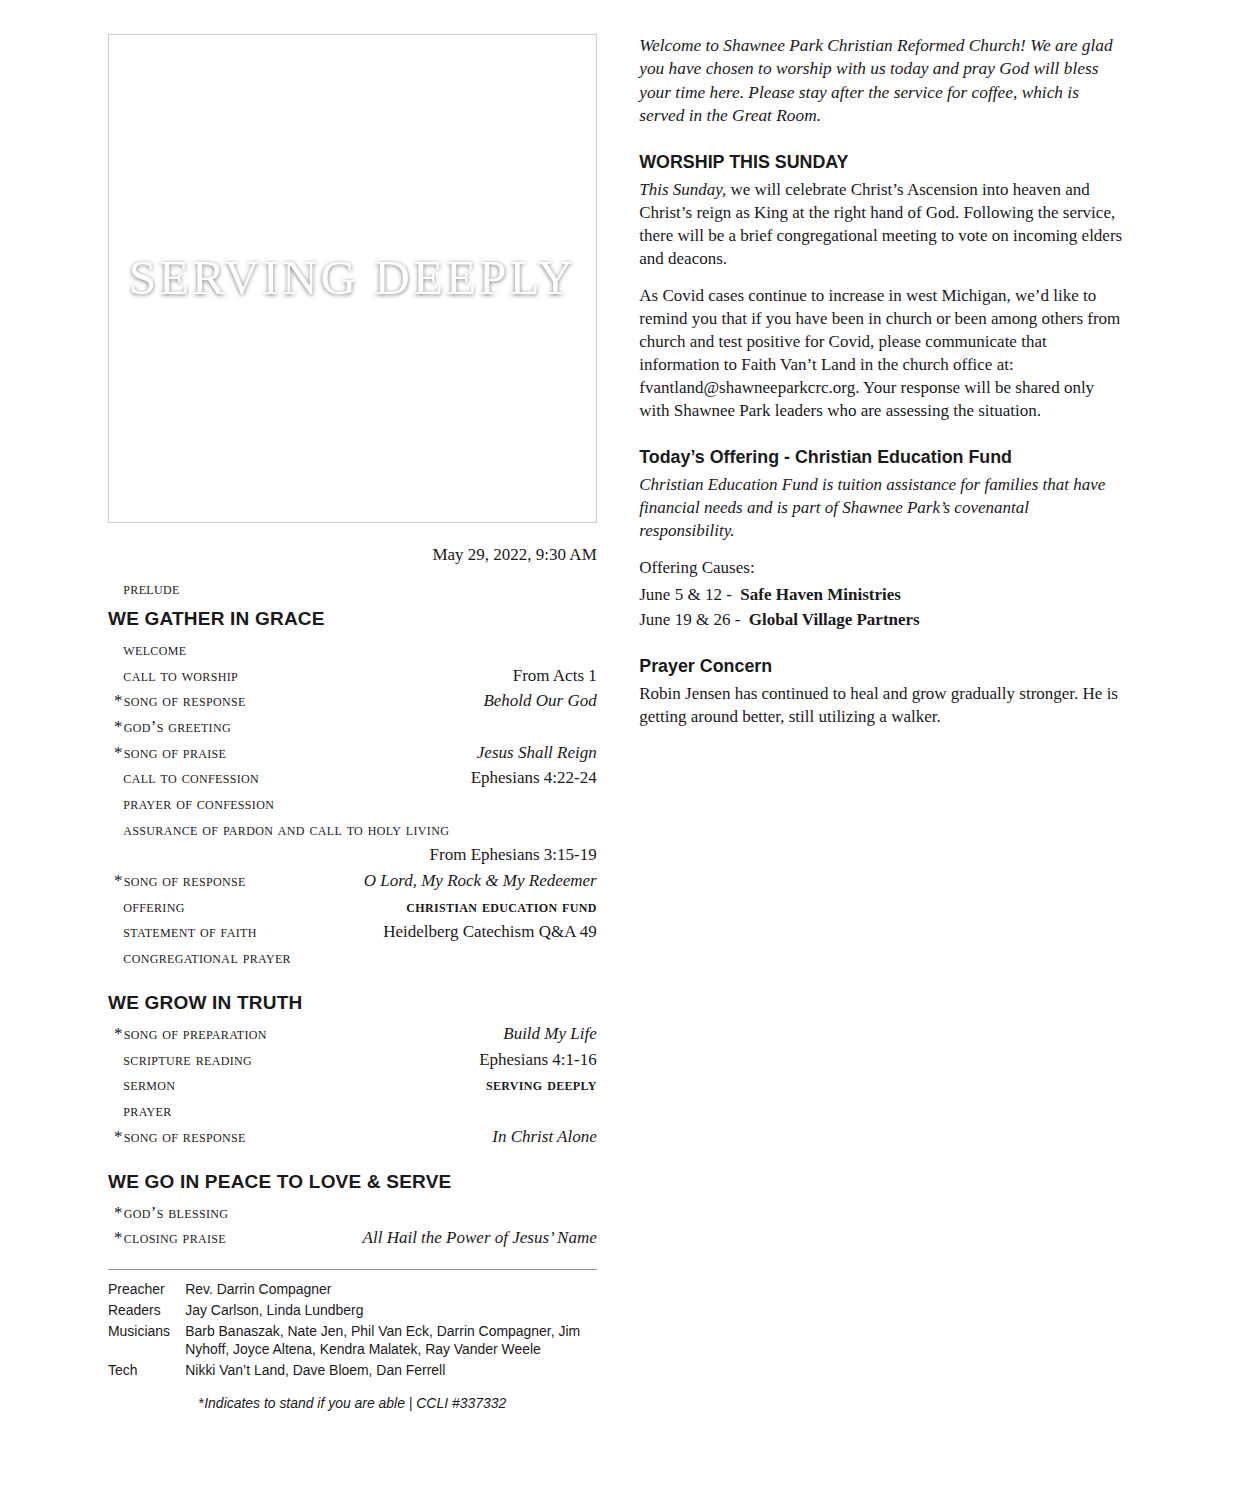Serving Deeply
May 29, 2022, 9:30 AM
Prelude
WE GATHER IN GRACE
Welcome
Call to Worship From Acts 1
*Song of Response Behold Our God
*God’s Greeting
*Song of Praise Jesus Shall Reign
Call to Confession Ephesians 4:22-24
Prayer of Confession
Assurance of Pardon and Call to Holy Living
From Ephesians 3:15-19
*Song of Response O Lord, My Rock & My Redeemer
Offering Christian Education Fund
Statement of Faith Heidelberg Catechism Q&A 49
Congregational Prayer
WE GROW IN TRUTH
*Song of Preparation Build My Life
Scripture Reading Ephesians 4:1-16
Sermon Serving Deeply
Prayer
*Song of Response In Christ Alone
WE GO IN PEACE TO LOVE & SERVE
*God’s Blessing
*Closing Praise All Hail the Power of Jesus’ Name
| Preacher | Rev. Darrin Compagner |
| Readers | Jay Carlson, Linda Lundberg |
| Musicians | Barb Banaszak, Nate Jen, Phil Van Eck, Darrin Compagner, Jim Nyhoff, Joyce Altena, Kendra Malatek, Ray Vander Weele |
| Tech | Nikki Van’t Land, Dave Bloem, Dan Ferrell |
*Indicates to stand if you are able | CCLI #337332
Welcome to Shawnee Park Christian Reformed Church! We are glad you have chosen to worship with us today and pray God will bless your time here. Please stay after the service for coffee, which is served in the Great Room.
WORSHIP THIS SUNDAY
This Sunday, we will celebrate Christ’s Ascension into heaven and Christ’s reign as King at the right hand of God. Following the service, there will be a brief congregational meeting to vote on incoming elders and deacons.
As Covid cases continue to increase in west Michigan, we’d like to remind you that if you have been in church or been among others from church and test positive for Covid, please communicate that information to Faith Van’t Land in the church office at: fvantland@shawneeparkcrc.org. Your response will be shared only with Shawnee Park leaders who are assessing the situation.
Today’s Offering - Christian Education Fund
Christian Education Fund is tuition assistance for families that have financial needs and is part of Shawnee Park’s covenantal responsibility.
Offering Causes:
June 5 & 12 - Safe Haven Ministries
June 19 & 26 - Global Village Partners
Prayer Concern
Robin Jensen has continued to heal and grow gradually stronger. He is getting around better, still utilizing a walker.